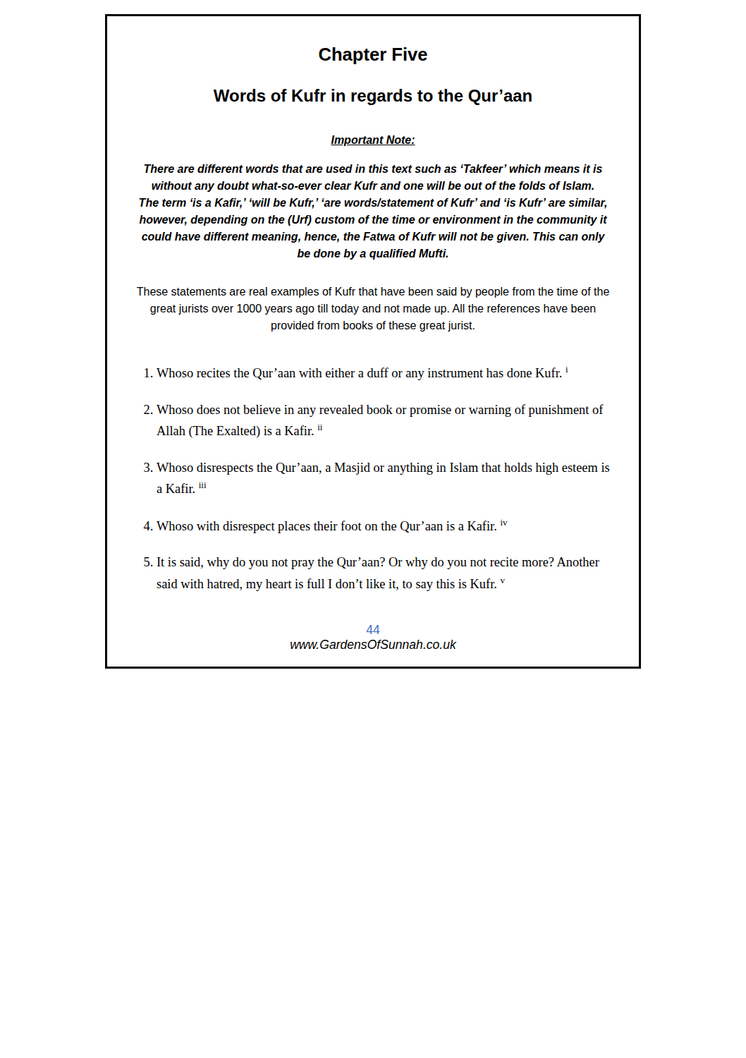Chapter Five
Words of Kufr in regards to the Qur’aan
Important Note:
There are different words that are used in this text such as ‘Takfeer’ which means it is without any doubt what-so-ever clear Kufr and one will be out of the folds of Islam.
The term ‘is a Kafir,’ ‘will be Kufr,’ ‘are words/statement of Kufr’ and ‘is Kufr’ are similar, however, depending on the (Urf) custom of the time or environment in the community it could have different meaning, hence, the Fatwa of Kufr will not be given. This can only be done by a qualified Mufti.
These statements are real examples of Kufr that have been said by people from the time of the great jurists over 1000 years ago till today and not made up. All the references have been provided from books of these great jurist.
Whoso recites the Qur’aan with either a duff or any instrument has done Kufr. i
Whoso does not believe in any revealed book or promise or warning of punishment of Allah (The Exalted) is a Kafir. ii
Whoso disrespects the Qur’aan, a Masjid or anything in Islam that holds high esteem is a Kafir. iii
Whoso with disrespect places their foot on the Qur’aan is a Kafir. iv
It is said, why do you not pray the Qur’aan? Or why do you not recite more? Another said with hatred, my heart is full I don’t like it, to say this is Kufr. v
44
www.GardensOfSunnah.co.uk